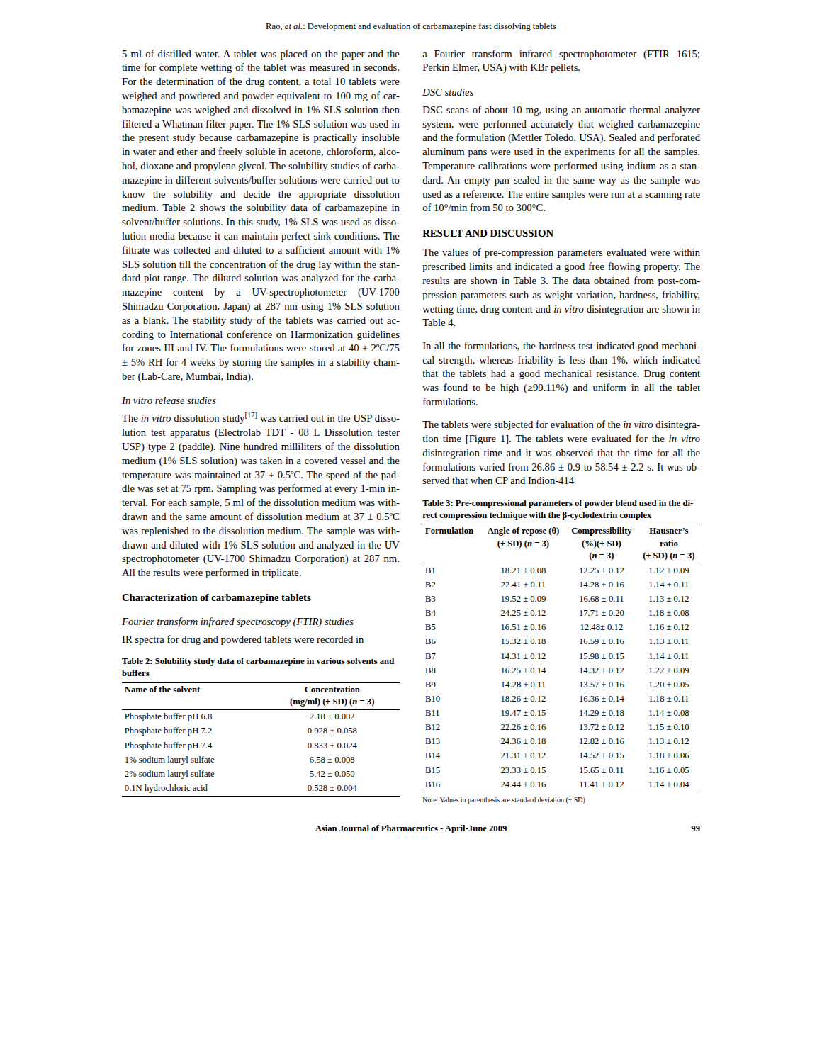Rao, et al.: Development and evaluation of carbamazepine fast dissolving tablets
5 ml of distilled water. A tablet was placed on the paper and the time for complete wetting of the tablet was measured in seconds. For the determination of the drug content, a total 10 tablets were weighed and powdered and powder equivalent to 100 mg of carbamazepine was weighed and dissolved in 1% SLS solution then filtered a Whatman filter paper. The 1% SLS solution was used in the present study because carbamazepine is practically insoluble in water and ether and freely soluble in acetone, chloroform, alcohol, dioxane and propylene glycol. The solubility studies of carbamazepine in different solvents/buffer solutions were carried out to know the solubility and decide the appropriate dissolution medium. Table 2 shows the solubility data of carbamazepine in solvent/buffer solutions. In this study, 1% SLS was used as dissolution media because it can maintain perfect sink conditions. The filtrate was collected and diluted to a sufficient amount with 1% SLS solution till the concentration of the drug lay within the standard plot range. The diluted solution was analyzed for the carbamazepine content by a UV-spectrophotometer (UV-1700 Shimadzu Corporation, Japan) at 287 nm using 1% SLS solution as a blank. The stability study of the tablets was carried out according to International conference on Harmonization guidelines for zones III and IV. The formulations were stored at 40 ± 2ºC/75 ± 5% RH for 4 weeks by storing the samples in a stability chamber (Lab-Care, Mumbai, India).
In vitro release studies
The in vitro dissolution study[17] was carried out in the USP dissolution test apparatus (Electrolab TDT - 08 L Dissolution tester USP) type 2 (paddle). Nine hundred milliliters of the dissolution medium (1% SLS solution) was taken in a covered vessel and the temperature was maintained at 37 ± 0.5ºC. The speed of the paddle was set at 75 rpm. Sampling was performed at every 1-min interval. For each sample, 5 ml of the dissolution medium was withdrawn and the same amount of dissolution medium at 37 ± 0.5ºC was replenished to the dissolution medium. The sample was withdrawn and diluted with 1% SLS solution and analyzed in the UV spectrophotometer (UV-1700 Shimadzu Corporation) at 287 nm. All the results were performed in triplicate.
Characterization of carbamazepine tablets
Fourier transform infrared spectroscopy (FTIR) studies
IR spectra for drug and powdered tablets were recorded in
Table 2: Solubility study data of carbamazepine in various solvents and buffers
| Name of the solvent | Concentration (mg/ml) (± SD) ( n = 3) |
| --- | --- |
| Phosphate buffer pH 6.8 | 2.18 ± 0.002 |
| Phosphate buffer pH 7.2 | 0.928 ± 0.058 |
| Phosphate buffer pH 7.4 | 0.833 ± 0.024 |
| 1% sodium lauryl sulfate | 6.58 ± 0.008 |
| 2% sodium lauryl sulfate | 5.42 ± 0.050 |
| 0.1N hydrochloric acid | 0.528 ± 0.004 |
a Fourier transform infrared spectrophotometer (FTIR 1615; Perkin Elmer, USA) with KBr pellets.
DSC studies
DSC scans of about 10 mg, using an automatic thermal analyzer system, were performed accurately that weighed carbamazepine and the formulation (Mettler Toledo, USA). Sealed and perforated aluminum pans were used in the experiments for all the samples. Temperature calibrations were performed using indium as a standard. An empty pan sealed in the same way as the sample was used as a reference. The entire samples were run at a scanning rate of 10°/min from 50 to 300°C.
RESULT AND DISCUSSION
The values of pre-compression parameters evaluated were within prescribed limits and indicated a good free flowing property. The results are shown in Table 3. The data obtained from post-compression parameters such as weight variation, hardness, friability, wetting time, drug content and in vitro disintegration are shown in Table 4.
In all the formulations, the hardness test indicated good mechanical strength, whereas friability is less than 1%, which indicated that the tablets had a good mechanical resistance. Drug content was found to be high (≥99.11%) and uniform in all the tablet formulations.
The tablets were subjected for evaluation of the in vitro disintegration time [Figure 1]. The tablets were evaluated for the in vitro disintegration time and it was observed that the time for all the formulations varied from 26.86 ± 0.9 to 58.54 ± 2.2 s. It was observed that when CP and Indion-414
Table 3: Pre-compressional parameters of powder blend used in the direct compression technique with the β-cyclodextrin complex
| Formulation | Angle of repose (θ) (± SD) ( n = 3) | Compressibility (%)(± SD) ( n = 3) | Hausner’s ratio (± SD) ( n = 3) |
| --- | --- | --- | --- |
| B1 | 18.21 ± 0.08 | 12.25 ± 0.12 | 1.12 ± 0.09 |
| B2 | 22.41 ± 0.11 | 14.28 ± 0.16 | 1.14 ± 0.11 |
| B3 | 19.52 ± 0.09 | 16.68 ± 0.11 | 1.13 ± 0.12 |
| B4 | 24.25 ± 0.12 | 17.71 ± 0.20 | 1.18 ± 0.08 |
| B5 | 16.51 ± 0.16 | 12.48± 0.12 | 1.16 ± 0.12 |
| B6 | 15.32 ± 0.18 | 16.59 ± 0.16 | 1.13 ± 0.11 |
| B7 | 14.31 ± 0.12 | 15.98 ± 0.15 | 1.14 ± 0.11 |
| B8 | 16.25 ± 0.14 | 14.32 ± 0.12 | 1.22 ± 0.09 |
| B9 | 14.28 ± 0.11 | 13.57 ± 0.16 | 1.20 ± 0.05 |
| B10 | 18.26 ± 0.12 | 16.36 ± 0.14 | 1.18 ± 0.11 |
| B11 | 19.47 ± 0.15 | 14.29 ± 0.18 | 1.14 ± 0.08 |
| B12 | 22.26 ± 0.16 | 13.72 ± 0.12 | 1.15 ± 0.10 |
| B13 | 24.36 ± 0.18 | 12.82 ± 0.16 | 1.13 ± 0.12 |
| B14 | 21.31 ± 0.12 | 14.52 ± 0.15 | 1.18 ± 0.06 |
| B15 | 23.33 ± 0.15 | 15.65 ± 0.11 | 1.16 ± 0.05 |
| B16 | 24.44 ± 0.16 | 11.41 ± 0.12 | 1.14 ± 0.04 |
Note: Values in parenthesis are standard deviation (± SD)
Asian Journal of Pharmaceutics - April-June 2009 99